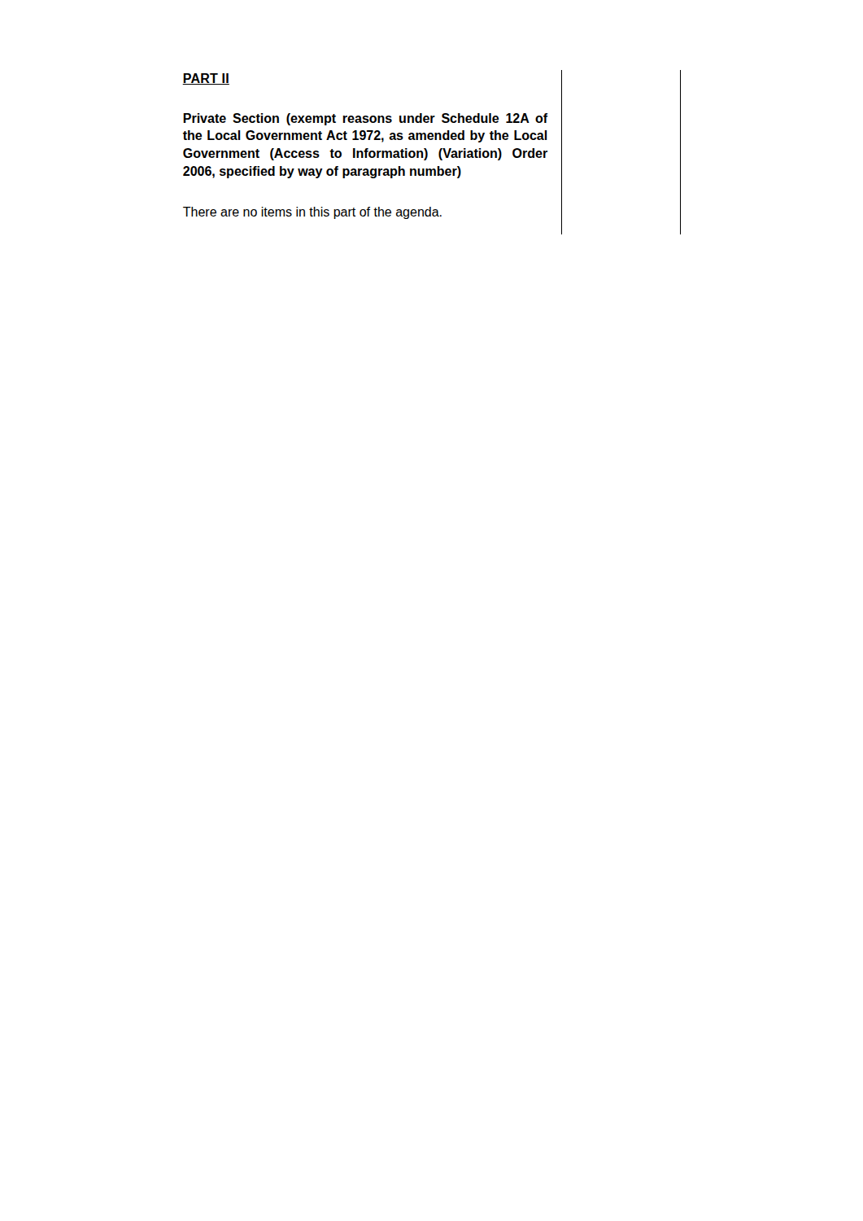PART II
Private Section (exempt reasons under Schedule 12A of the Local Government Act 1972, as amended by the Local Government (Access to Information) (Variation) Order 2006, specified by way of paragraph number)
There are no items in this part of the agenda.